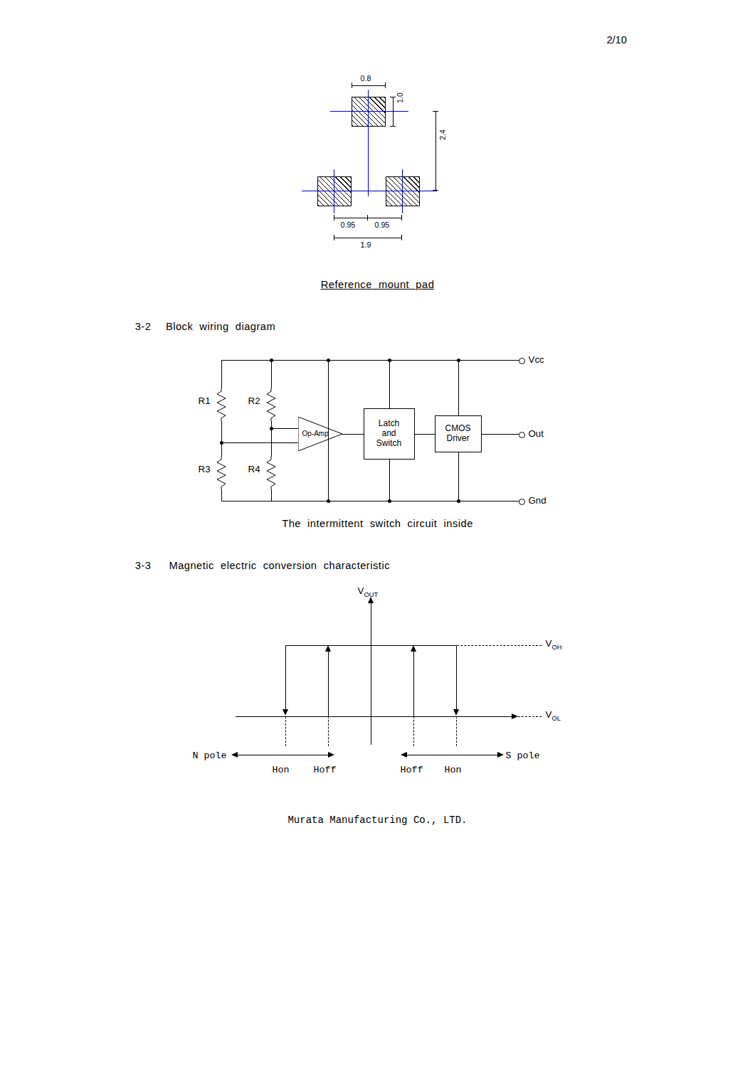2/10
0.8
1.0
2.4
0.95
0.95
1.9
Reference mount pad
3-2 Block wiring diagram
Vcc
Gnd
R1
R3
R2
R4
Op-Amp
Latch
and
Switch
CMOS
Driver
Out
The intermittent switch circuit inside
3-3 Magnetic electric conversion characteristic
VOUT
VOH
VOL
N pole
S pole
Hon
Hoff
Hoff
Hon
Murata Manufacturing Co., LTD.